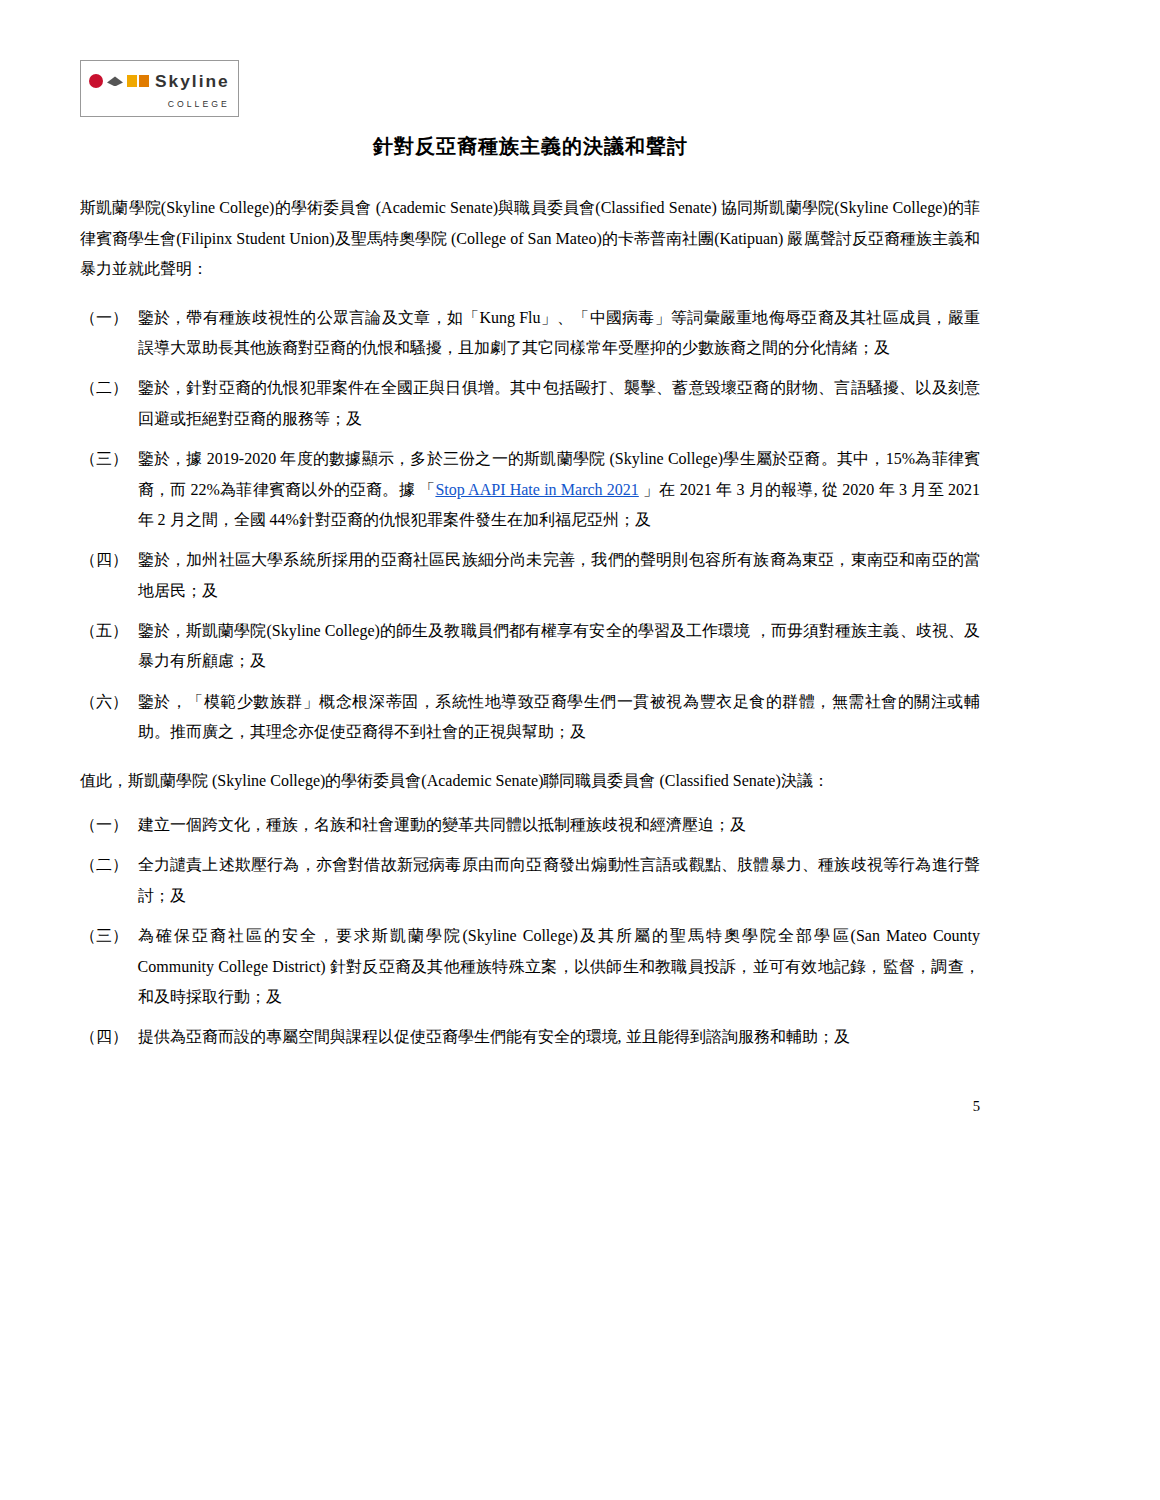Skyline COLLEGE
針對反亞裔種族主義的決議和聲討
斯凱蘭學院(Skyline College)的學術委員會 (Academic Senate)與職員委員會(Classified Senate) 協同斯凱蘭學院(Skyline College)的菲律賓裔學生會(Filipinx Student Union)及聖馬特奧學院 (College of San Mateo)的卡蒂普南社團(Katipuan) 嚴厲聲討反亞裔種族主義和暴力並就此聲明：
鑒於，帶有種族歧視性的公眾言論及文章，如「Kung Flu」、「中國病毒」等詞彙嚴重地侮辱亞裔及其社區成員，嚴重誤導大眾助長其他族裔對亞裔的仇恨和騷擾，且加劇了其它同樣常年受壓抑的少數族裔之間的分化情緒；及
鑒於，針對亞裔的仇恨犯罪案件在全國正與日俱增。其中包括毆打、襲擊、蓄意毀壞亞裔的財物、言語騷擾、以及刻意回避或拒絕對亞裔的服務等；及
鑒於，據 2019-2020 年度的數據顯示，多於三份之一的斯凱蘭學院 (Skyline College)學生屬於亞裔。其中，15%為菲律賓裔，而 22%為菲律賓裔以外的亞裔。據 「Stop AAPI Hate in March 2021 」在 2021 年 3 月的報導, 從 2020 年 3 月至 2021 年 2 月之間，全國 44%針對亞裔的仇恨犯罪案件發生在加利福尼亞州；及
鑒於，加州社區大學系統所採用的亞裔社區民族細分尚未完善，我們的聲明則包容所有族裔為東亞，東南亞和南亞的當地居民；及
鑒於，斯凱蘭學院(Skyline College)的師生及教職員們都有權享有安全的學習及工作環境 ，而毋須對種族主義、歧視、及暴力有所顧慮；及
鑒於，「模範少數族群」概念根深蒂固，系統性地導致亞裔學生們一貫被視為豐衣足食的群體，無需社會的關注或輔助。推而廣之，其理念亦促使亞裔得不到社會的正視與幫助；及
值此，斯凱蘭學院 (Skyline College)的學術委員會(Academic Senate)聯同職員委員會 (Classified Senate)決議：
建立一個跨文化，種族，名族和社會運動的變革共同體以抵制種族歧視和經濟壓迫；及
全力譴責上述欺壓行為，亦會對借故新冠病毒原由而向亞裔發出煽動性言語或觀點、肢體暴力、種族歧視等行為進行聲討；及
為確保亞裔社區的安全，要求斯凱蘭學院(Skyline College)及其所屬的聖馬特奧學院全部學區(San Mateo County Community College District) 針對反亞裔及其他種族特殊立案，以供師生和教職員投訴，並可有效地記錄，監督，調查，和及時採取行動；及
提供為亞裔而設的專屬空間與課程以促使亞裔學生們能有安全的環境, 並且能得到諮詢服務和輔助；及
5